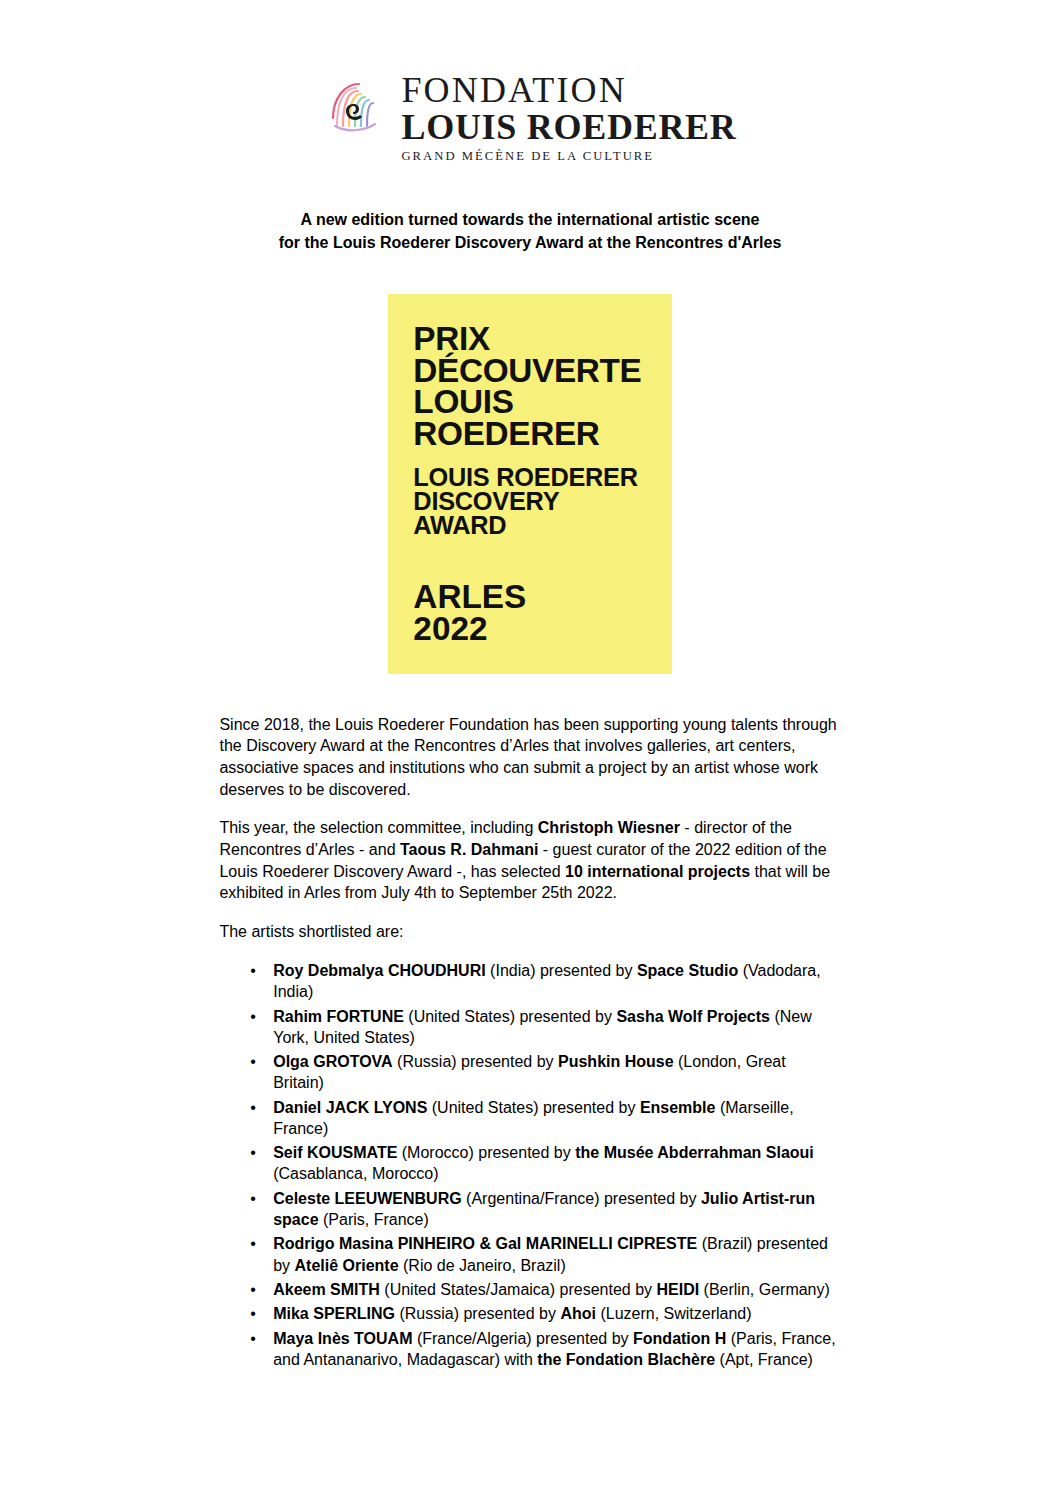FONDATION
LOUIS ROEDERER
GRAND MÉCÈNE DE LA CULTURE
A new edition turned towards the international artistic scene
for the Louis Roederer Discovery Award at the Rencontres d'Arles
PRIX
DÉCOUVERTE
LOUIS ROEDERER
LOUIS ROEDERER
DISCOVERY
AWARD
ARLES
2022
Since 2018, the Louis Roederer Foundation has been supporting young talents through the Discovery Award at the Rencontres d’Arles that involves galleries, art centers, associative spaces and institutions who can submit a project by an artist whose work deserves to be discovered.
This year, the selection committee, including Christoph Wiesner - director of the Rencontres d’Arles - and Taous R. Dahmani - guest curator of the 2022 edition of the Louis Roederer Discovery Award -, has selected 10 international projects that will be exhibited in Arles from July 4th to September 25th 2022.
The artists shortlisted are:
Roy Debmalya CHOUDHURI (India) presented by Space Studio (Vadodara, India)
Rahim FORTUNE (United States) presented by Sasha Wolf Projects (New York, United States)
Olga GROTOVA (Russia) presented by Pushkin House (London, Great Britain)
Daniel JACK LYONS (United States) presented by Ensemble (Marseille, France)
Seif KOUSMATE (Morocco) presented by the Musée Abderrahman Slaoui (Casablanca, Morocco)
Celeste LEEUWENBURG (Argentina/France) presented by Julio Artist-run space (Paris, France)
Rodrigo Masina PINHEIRO & Gal MARINELLI CIPRESTE (Brazil) presented by Ateliê Oriente (Rio de Janeiro, Brazil)
Akeem SMITH (United States/Jamaica) presented by HEIDI (Berlin, Germany)
Mika SPERLING (Russia) presented by Ahoi (Luzern, Switzerland)
Maya Inès TOUAM (France/Algeria) presented by Fondation H (Paris, France, and Antananarivo, Madagascar) with the Fondation Blachère (Apt, France)